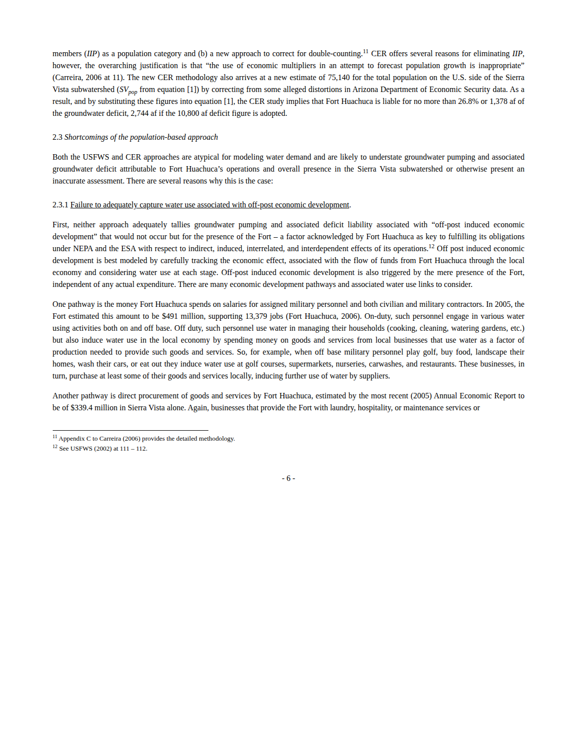members (IIP) as a population category and (b) a new approach to correct for double-counting.11 CER offers several reasons for eliminating IIP, however, the overarching justification is that “the use of economic multipliers in an attempt to forecast population growth is inappropriate” (Carreira, 2006 at 11). The new CER methodology also arrives at a new estimate of 75,140 for the total population on the U.S. side of the Sierra Vista subwatershed (SVpop from equation [1]) by correcting from some alleged distortions in Arizona Department of Economic Security data. As a result, and by substituting these figures into equation [1], the CER study implies that Fort Huachuca is liable for no more than 26.8% or 1,378 af of the groundwater deficit, 2,744 af if the 10,800 af deficit figure is adopted.
2.3 Shortcomings of the population-based approach
Both the USFWS and CER approaches are atypical for modeling water demand and are likely to understate groundwater pumping and associated groundwater deficit attributable to Fort Huachuca’s operations and overall presence in the Sierra Vista subwatershed or otherwise present an inaccurate assessment. There are several reasons why this is the case:
2.3.1 Failure to adequately capture water use associated with off-post economic development.
First, neither approach adequately tallies groundwater pumping and associated deficit liability associated with “off-post induced economic development” that would not occur but for the presence of the Fort – a factor acknowledged by Fort Huachuca as key to fulfilling its obligations under NEPA and the ESA with respect to indirect, induced, interrelated, and interdependent effects of its operations.12 Off post induced economic development is best modeled by carefully tracking the economic effect, associated with the flow of funds from Fort Huachuca through the local economy and considering water use at each stage. Off-post induced economic development is also triggered by the mere presence of the Fort, independent of any actual expenditure. There are many economic development pathways and associated water use links to consider.
One pathway is the money Fort Huachuca spends on salaries for assigned military personnel and both civilian and military contractors. In 2005, the Fort estimated this amount to be $491 million, supporting 13,379 jobs (Fort Huachuca, 2006). On-duty, such personnel engage in various water using activities both on and off base. Off duty, such personnel use water in managing their households (cooking, cleaning, watering gardens, etc.) but also induce water use in the local economy by spending money on goods and services from local businesses that use water as a factor of production needed to provide such goods and services. So, for example, when off base military personnel play golf, buy food, landscape their homes, wash their cars, or eat out they induce water use at golf courses, supermarkets, nurseries, carwashes, and restaurants. These businesses, in turn, purchase at least some of their goods and services locally, inducing further use of water by suppliers.
Another pathway is direct procurement of goods and services by Fort Huachuca, estimated by the most recent (2005) Annual Economic Report to be of $339.4 million in Sierra Vista alone. Again, businesses that provide the Fort with laundry, hospitality, or maintenance services or
11 Appendix C to Carreira (2006) provides the detailed methodology.
12 See USFWS (2002) at 111 – 112.
- 6 -